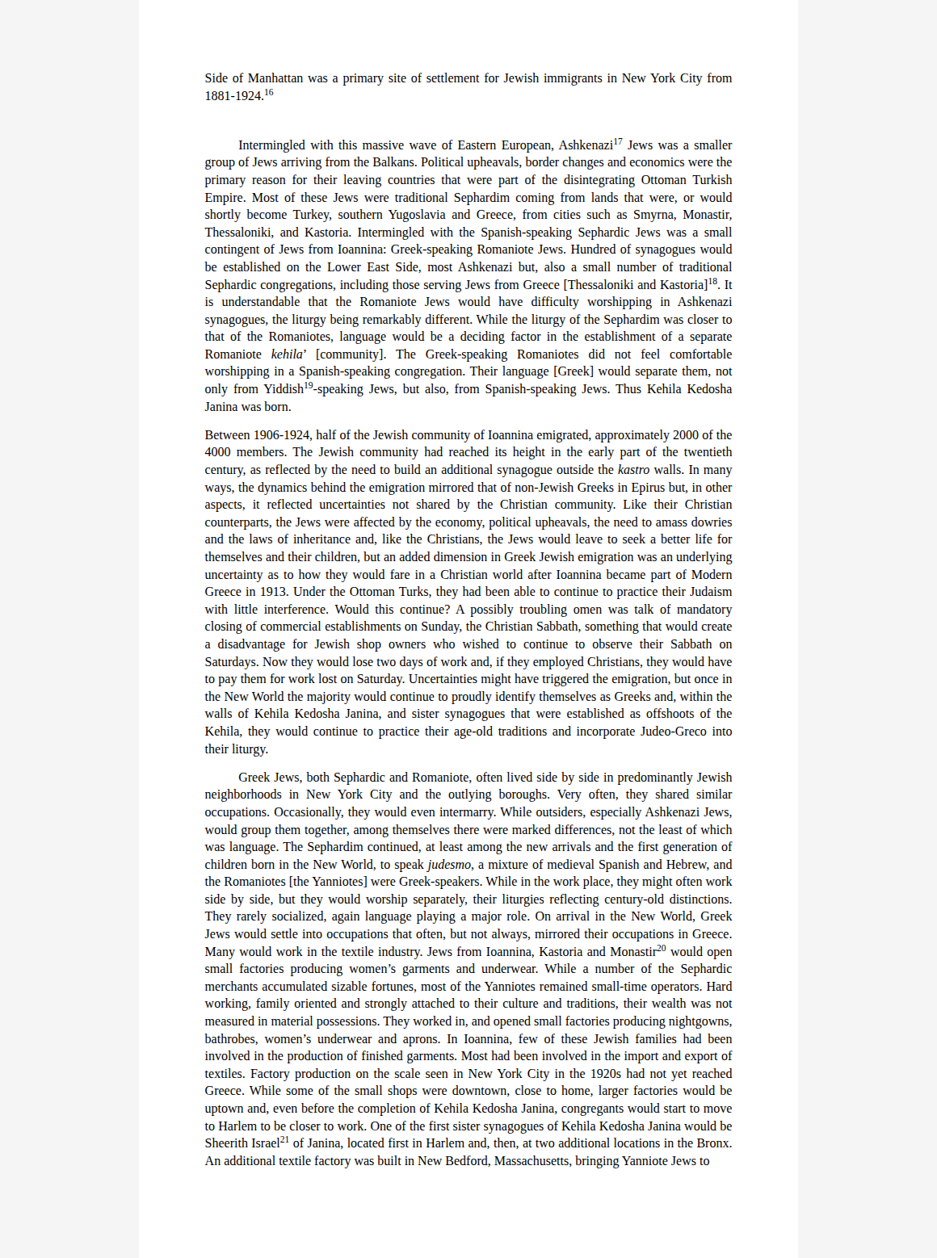Side of Manhattan was a primary site of settlement for Jewish immigrants in New York City from 1881-1924.16
Intermingled with this massive wave of Eastern European, Ashkenazi17 Jews was a smaller group of Jews arriving from the Balkans. Political upheavals, border changes and economics were the primary reason for their leaving countries that were part of the disintegrating Ottoman Turkish Empire. Most of these Jews were traditional Sephardim coming from lands that were, or would shortly become Turkey, southern Yugoslavia and Greece, from cities such as Smyrna, Monastir, Thessaloniki, and Kastoria. Intermingled with the Spanish-speaking Sephardic Jews was a small contingent of Jews from Ioannina: Greek-speaking Romaniote Jews. Hundred of synagogues would be established on the Lower East Side, most Ashkenazi but, also a small number of traditional Sephardic congregations, including those serving Jews from Greece [Thessaloniki and Kastoria]18. It is understandable that the Romaniote Jews would have difficulty worshipping in Ashkenazi synagogues, the liturgy being remarkably different. While the liturgy of the Sephardim was closer to that of the Romaniotes, language would be a deciding factor in the establishment of a separate Romaniote kehila’ [community]. The Greek-speaking Romaniotes did not feel comfortable worshipping in a Spanish-speaking congregation. Their language [Greek] would separate them, not only from Yiddish19-speaking Jews, but also, from Spanish-speaking Jews. Thus Kehila Kedosha Janina was born.
Between 1906-1924, half of the Jewish community of Ioannina emigrated, approximately 2000 of the 4000 members. The Jewish community had reached its height in the early part of the twentieth century, as reflected by the need to build an additional synagogue outside the kastro walls. In many ways, the dynamics behind the emigration mirrored that of non-Jewish Greeks in Epirus but, in other aspects, it reflected uncertainties not shared by the Christian community. Like their Christian counterparts, the Jews were affected by the economy, political upheavals, the need to amass dowries and the laws of inheritance and, like the Christians, the Jews would leave to seek a better life for themselves and their children, but an added dimension in Greek Jewish emigration was an underlying uncertainty as to how they would fare in a Christian world after Ioannina became part of Modern Greece in 1913. Under the Ottoman Turks, they had been able to continue to practice their Judaism with little interference. Would this continue? A possibly troubling omen was talk of mandatory closing of commercial establishments on Sunday, the Christian Sabbath, something that would create a disadvantage for Jewish shop owners who wished to continue to observe their Sabbath on Saturdays. Now they would lose two days of work and, if they employed Christians, they would have to pay them for work lost on Saturday. Uncertainties might have triggered the emigration, but once in the New World the majority would continue to proudly identify themselves as Greeks and, within the walls of Kehila Kedosha Janina, and sister synagogues that were established as offshoots of the Kehila, they would continue to practice their age-old traditions and incorporate Judeo-Greco into their liturgy.
Greek Jews, both Sephardic and Romaniote, often lived side by side in predominantly Jewish neighborhoods in New York City and the outlying boroughs. Very often, they shared similar occupations. Occasionally, they would even intermarry. While outsiders, especially Ashkenazi Jews, would group them together, among themselves there were marked differences, not the least of which was language. The Sephardim continued, at least among the new arrivals and the first generation of children born in the New World, to speak judesmo, a mixture of medieval Spanish and Hebrew, and the Romaniotes [the Yanniotes] were Greek-speakers. While in the work place, they might often work side by side, but they would worship separately, their liturgies reflecting century-old distinctions. They rarely socialized, again language playing a major role. On arrival in the New World, Greek Jews would settle into occupations that often, but not always, mirrored their occupations in Greece. Many would work in the textile industry. Jews from Ioannina, Kastoria and Monastir20 would open small factories producing women’s garments and underwear. While a number of the Sephardic merchants accumulated sizable fortunes, most of the Yanniotes remained small-time operators. Hard working, family oriented and strongly attached to their culture and traditions, their wealth was not measured in material possessions. They worked in, and opened small factories producing nightgowns, bathrobes, women’s underwear and aprons. In Ioannina, few of these Jewish families had been involved in the production of finished garments. Most had been involved in the import and export of textiles. Factory production on the scale seen in New York City in the 1920s had not yet reached Greece. While some of the small shops were downtown, close to home, larger factories would be uptown and, even before the completion of Kehila Kedosha Janina, congregants would start to move to Harlem to be closer to work. One of the first sister synagogues of Kehila Kedosha Janina would be Sheerith Israel21 of Janina, located first in Harlem and, then, at two additional locations in the Bronx. An additional textile factory was built in New Bedford, Massachusetts, bringing Yanniote Jews to